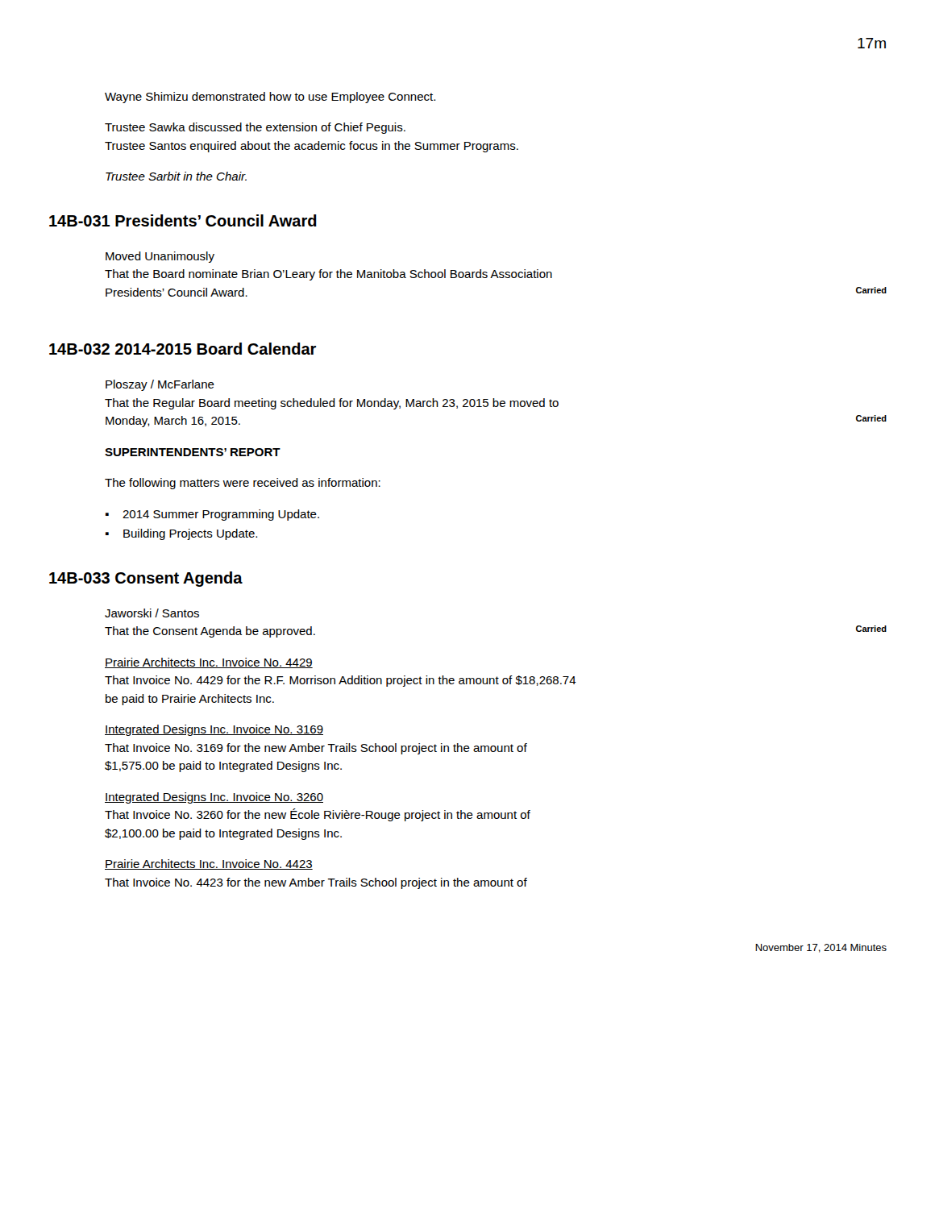17m
Wayne Shimizu demonstrated how to use Employee Connect.
Trustee Sawka discussed the extension of Chief Peguis.
Trustee Santos enquired about the academic focus in the Summer Programs.
Trustee Sarbit in the Chair.
14B-031 Presidents’ Council Award
Moved Unanimously
That the Board nominate Brian O’Leary for the Manitoba School Boards Association
Presidents’ Council Award. Carried
14B-032 2014-2015 Board Calendar
Ploszay / McFarlane
That the Regular Board meeting scheduled for Monday, March 23, 2015 be moved to
Monday, March 16, 2015. Carried
SUPERINTENDENTS’ REPORT
The following matters were received as information:
2014 Summer Programming Update.
Building Projects Update.
14B-033 Consent Agenda
Jaworski / Santos
That the Consent Agenda be approved. Carried
Prairie Architects Inc. Invoice No. 4429
That Invoice No. 4429 for the R.F. Morrison Addition project in the amount of $18,268.74
be paid to Prairie Architects Inc.
Integrated Designs Inc. Invoice No. 3169
That Invoice No. 3169 for the new Amber Trails School project in the amount of
$1,575.00 be paid to Integrated Designs Inc.
Integrated Designs Inc. Invoice No. 3260
That Invoice No. 3260 for the new École Rivière-Rouge project in the amount of
$2,100.00 be paid to Integrated Designs Inc.
Prairie Architects Inc. Invoice No. 4423
That Invoice No. 4423 for the new Amber Trails School project in the amount of
November 17, 2014 Minutes